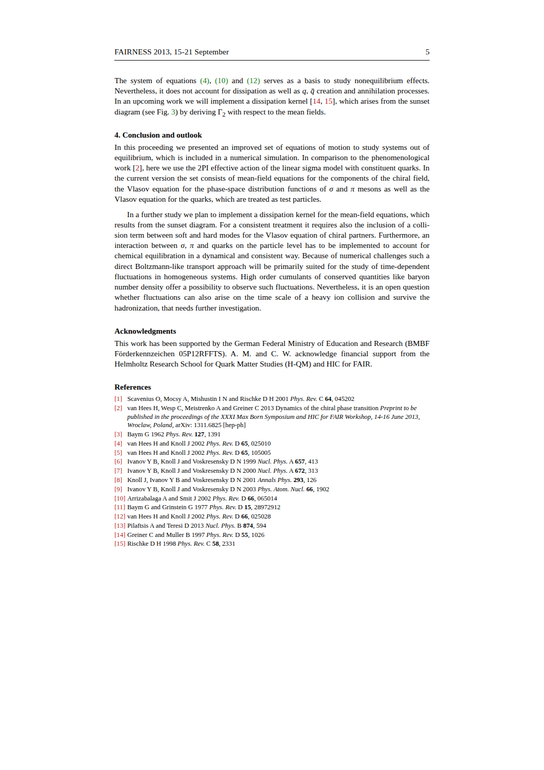FAIRNESS 2013, 15-21 September 5
The system of equations (4), (10) and (12) serves as a basis to study nonequilibrium effects. Nevertheless, it does not account for dissipation as well as q, q̄ creation and annihilation processes. In an upcoming work we will implement a dissipation kernel [14, 15], which arises from the sunset diagram (see Fig. 3) by deriving Γ2 with respect to the mean fields.
4. Conclusion and outlook
In this proceeding we presented an improved set of equations of motion to study systems out of equilibrium, which is included in a numerical simulation. In comparison to the phenomenological work [2], here we use the 2PI effective action of the linear sigma model with constituent quarks. In the current version the set consists of mean-field equations for the components of the chiral field, the Vlasov equation for the phase-space distribution functions of σ and π mesons as well as the Vlasov equation for the quarks, which are treated as test particles.
In a further study we plan to implement a dissipation kernel for the mean-field equations, which results from the sunset diagram. For a consistent treatment it requires also the inclusion of a collision term between soft and hard modes for the Vlasov equation of chiral partners. Furthermore, an interaction between σ, π and quarks on the particle level has to be implemented to account for chemical equilibration in a dynamical and consistent way. Because of numerical challenges such a direct Boltzmann-like transport approach will be primarily suited for the study of time-dependent fluctuations in homogeneous systems. High order cumulants of conserved quantities like baryon number density offer a possibility to observe such fluctuations. Nevertheless, it is an open question whether fluctuations can also arise on the time scale of a heavy ion collision and survive the hadronization, that needs further investigation.
Acknowledgments
This work has been supported by the German Federal Ministry of Education and Research (BMBF Förderkennzeichen 05P12RFFTS). A. M. and C. W. acknowledge financial support from the Helmholtz Research School for Quark Matter Studies (H-QM) and HIC for FAIR.
References
[1] Scavenius O, Mocsy A, Mishustin I N and Rischke D H 2001 Phys. Rev. C 64, 045202
[2] van Hees H, Wesp C, Meistrenko A and Greiner C 2013 Dynamics of the chiral phase transition Preprint to be published in the proceedings of the XXXI Max Born Symposium and HIC for FAIR Workshop, 14-16 June 2013, Wroclaw, Poland, arXiv: 1311.6825 [hep-ph]
[3] Baym G 1962 Phys. Rev. 127, 1391
[4] van Hees H and Knoll J 2002 Phys. Rev. D 65, 025010
[5] van Hees H and Knoll J 2002 Phys. Rev. D 65, 105005
[6] Ivanov Y B, Knoll J and Voskresensky D N 1999 Nucl. Phys. A 657, 413
[7] Ivanov Y B, Knoll J and Voskresensky D N 2000 Nucl. Phys. A 672, 313
[8] Knoll J, Ivanov Y B and Voskresensky D N 2001 Annals Phys. 293, 126
[9] Ivanov Y B, Knoll J and Voskresensky D N 2003 Phys. Atom. Nucl. 66, 1902
[10] Arrizabalaga A and Smit J 2002 Phys. Rev. D 66, 065014
[11] Baym G and Grinstein G 1977 Phys. Rev. D 15, 28972912
[12] van Hees H and Knoll J 2002 Phys. Rev. D 66, 025028
[13] Pilaftsis A and Teresi D 2013 Nucl. Phys. B 874, 594
[14] Greiner C and Muller B 1997 Phys. Rev. D 55, 1026
[15] Rischke D H 1998 Phys. Rev. C 58, 2331